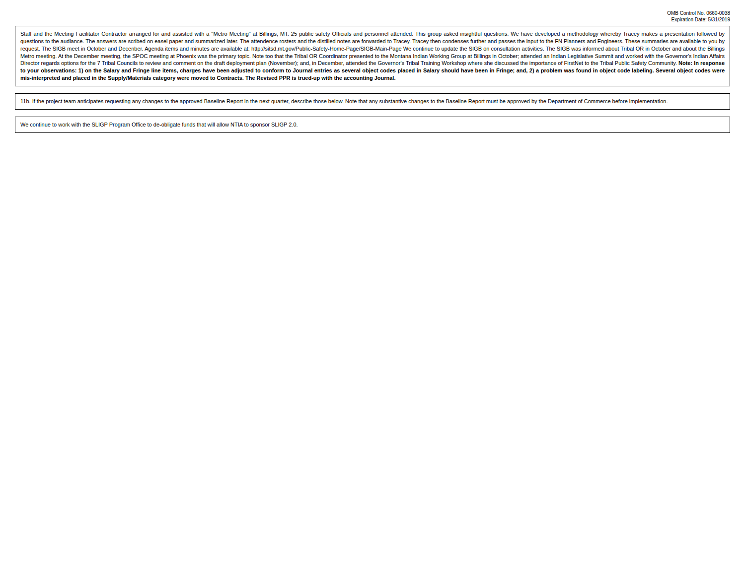OMB Control No. 0660-0038
Expiration Date: 5/31/2019
Staff and the Meeting Facilitator Contractor arranged for and assisted with a "Metro Meeting" at Billings, MT. 25 public safety Officials and personnel attended. This group asked insightful questions. We have developed a methodology whereby Tracey makes a presentation followed by questions to the audiance. The answers are scribed on easel paper and summarized later. The attendence rosters and the distilled notes are forwarded to Tracey. Tracey then condenses further and passes the input to the FN Planners and Engineers. These summaries are available to you by request. The SIGB meet in October and Decenber. Agenda items and minutes are available at: http://sitsd.mt.gov/Public-Safety-Home-Page/SIGB-Main-Page We continue to update the SIGB on consultation activities. The SIGB was informed about Tribal OR in October and about the Billings Metro meeting. At the December meeting, the SPOC meeting at Phoenix was the primary topic. Note too that the Tribal OR Coordinator presented to the Montana Indian Working Group at Billings in October; attended an Indian Legislative Summit and worked with the Governor's Indian Affairs Director regards options for the 7 Tribal Councils to review and comment on the draft deployment plan (November); and, in December, attended the Governor's Tribal Training Workshop where she discussed the importance of FirstNet to the Tribal Public Safety Community. Note: In response to your observations: 1) on the Salary and Fringe line items, charges have been adjusted to conform to Journal entries as several object codes placed in Salary should have been in Fringe; and, 2) a problem was found in object code labeling. Several object codes were mis-interpreted and placed in the Supply/Materials category were moved to Contracts. The Revised PPR is trued-up with the accounting Journal.
11b. If the project team anticipates requesting any changes to the approved Baseline Report in the next quarter, describe those below. Note that any substantive changes to the Baseline Report must be approved by the Department of Commerce before implementation.
We continue to work with the SLIGP Program Office to de-obligate funds that will allow NTIA to sponsor SLIGP 2.0.